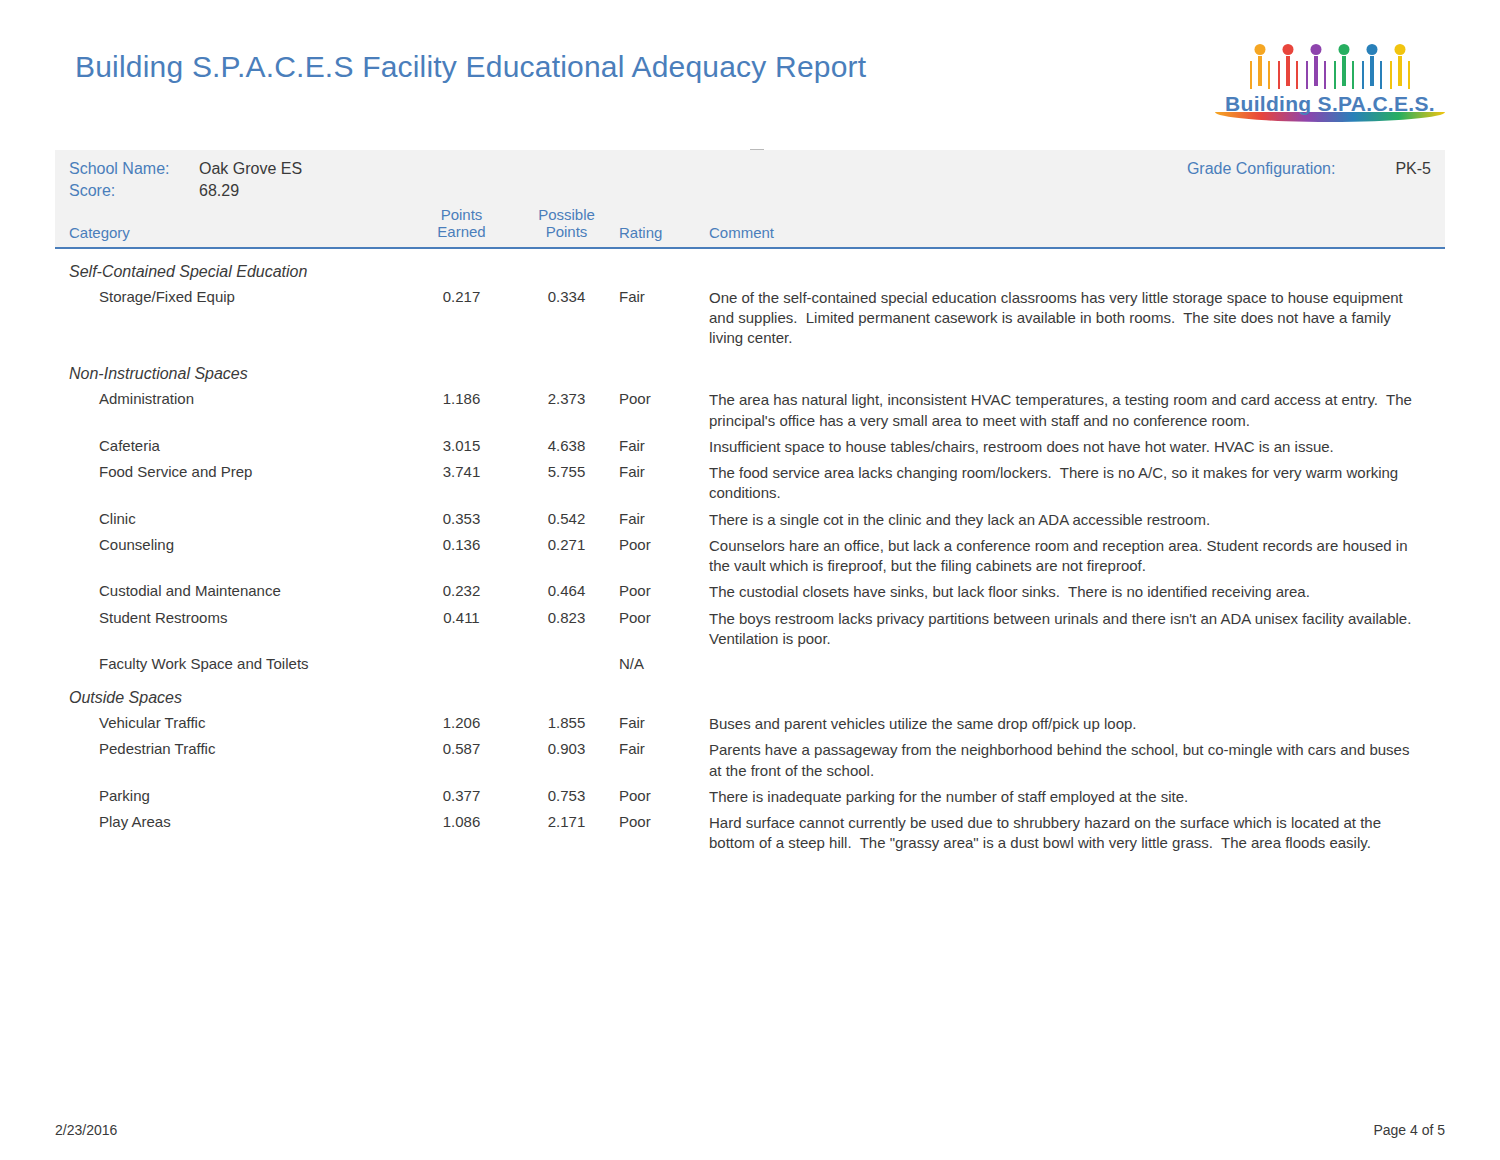Building S.P.A.C.E.S Facility Educational Adequacy Report
Building S.PA.C.E.S.
School Name:
Oak Grove ES
Grade Configuration:
PK-5
Score:
68.29
Category
Points
Earned
Possible
Points
Rating
Comment
Self-Contained Special Education
Storage/Fixed Equip
0.217
0.334
Fair
One of the self-contained special education classrooms has very little storage space to house equipment and supplies. Limited permanent casework is available in both rooms. The site does not have a family living center.
Non-Instructional Spaces
Administration
1.186
2.373
Poor
The area has natural light, inconsistent HVAC temperatures, a testing room and card access at entry. The principal's office has a very small area to meet with staff and no conference room.
Cafeteria
3.015
4.638
Fair
Insufficient space to house tables/chairs, restroom does not have hot water. HVAC is an issue.
Food Service and Prep
3.741
5.755
Fair
The food service area lacks changing room/lockers. There is no A/C, so it makes for very warm working conditions.
Clinic
0.353
0.542
Fair
There is a single cot in the clinic and they lack an ADA accessible restroom.
Counseling
0.136
0.271
Poor
Counselors hare an office, but lack a conference room and reception area. Student records are housed in the vault which is fireproof, but the filing cabinets are not fireproof.
Custodial and Maintenance
0.232
0.464
Poor
The custodial closets have sinks, but lack floor sinks. There is no identified receiving area.
Student Restrooms
0.411
0.823
Poor
The boys restroom lacks privacy partitions between urinals and there isn't an ADA unisex facility available. Ventilation is poor.
Faculty Work Space and Toilets
N/A
Outside Spaces
Vehicular Traffic
1.206
1.855
Fair
Buses and parent vehicles utilize the same drop off/pick up loop.
Pedestrian Traffic
0.587
0.903
Fair
Parents have a passageway from the neighborhood behind the school, but co-mingle with cars and buses at the front of the school.
Parking
0.377
0.753
Poor
There is inadequate parking for the number of staff employed at the site.
Play Areas
1.086
2.171
Poor
Hard surface cannot currently be used due to shrubbery hazard on the surface which is located at the bottom of a steep hill. The "grassy area" is a dust bowl with very little grass. The area floods easily.
2/23/2016
Page 4 of 5